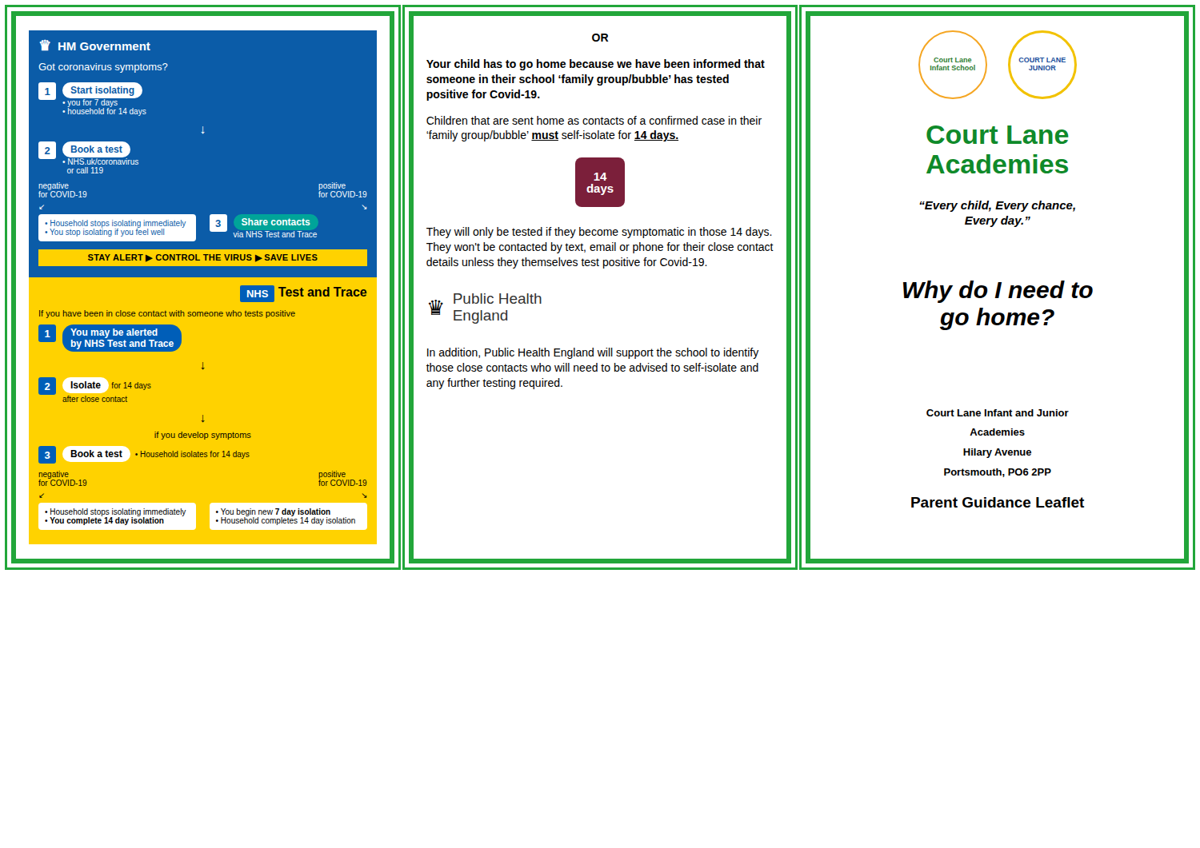♛ HM Government
Got coronavirus symptoms?
1
Start isolating
• you for 7 days
• household for 14 days
↓
2
Book a test
• NHS.uk/coronavirus
or call 119
negative
for COVID-19 positive
for COVID-19
↙↘
• Household stops isolating immediately
• You stop isolating if you feel well
3
Share contacts
via NHS Test and Trace
STAY ALERT ▶ CONTROL THE VIRUS ▶ SAVE LIVES
NHS Test and Trace
If you have been in close contact with someone who tests positive
1
You may be alerted
by NHS Test and Trace
↓
2
Isolate for 14 days
after close contact
↓
if you develop symptoms
3
Book a test • Household isolates for 14 days
negative
for COVID-19 positive
for COVID-19
↙↘
• Household stops isolating immediately
• You complete 14 day isolation
• You begin new 7 day isolation
• Household completes 14 day isolation
OR
Your child has to go home because we have been informed that someone in their school ‘family group/bubble’ has tested positive for Covid-19.
Children that are sent home as contacts of a confirmed case in their ‘family group/bubble’ must self-isolate for 14 days.
14 days
They will only be tested if they become symptomatic in those 14 days. They won't be contacted by text, email or phone for their close contact details unless they themselves test positive for Covid-19.
♛
Public Health
England
In addition, Public Health England will support the school to identify those close contacts who will need to be advised to self-isolate and any further testing required.
Court Lane
Infant School
COURT LANE
JUNIOR
Court Lane
Academies
“Every child, Every chance,
Every day.”
Why do I need to
go home?
Court Lane Infant and Junior
Academies
Hilary Avenue
Portsmouth, PO6 2PP
Parent Guidance Leaflet